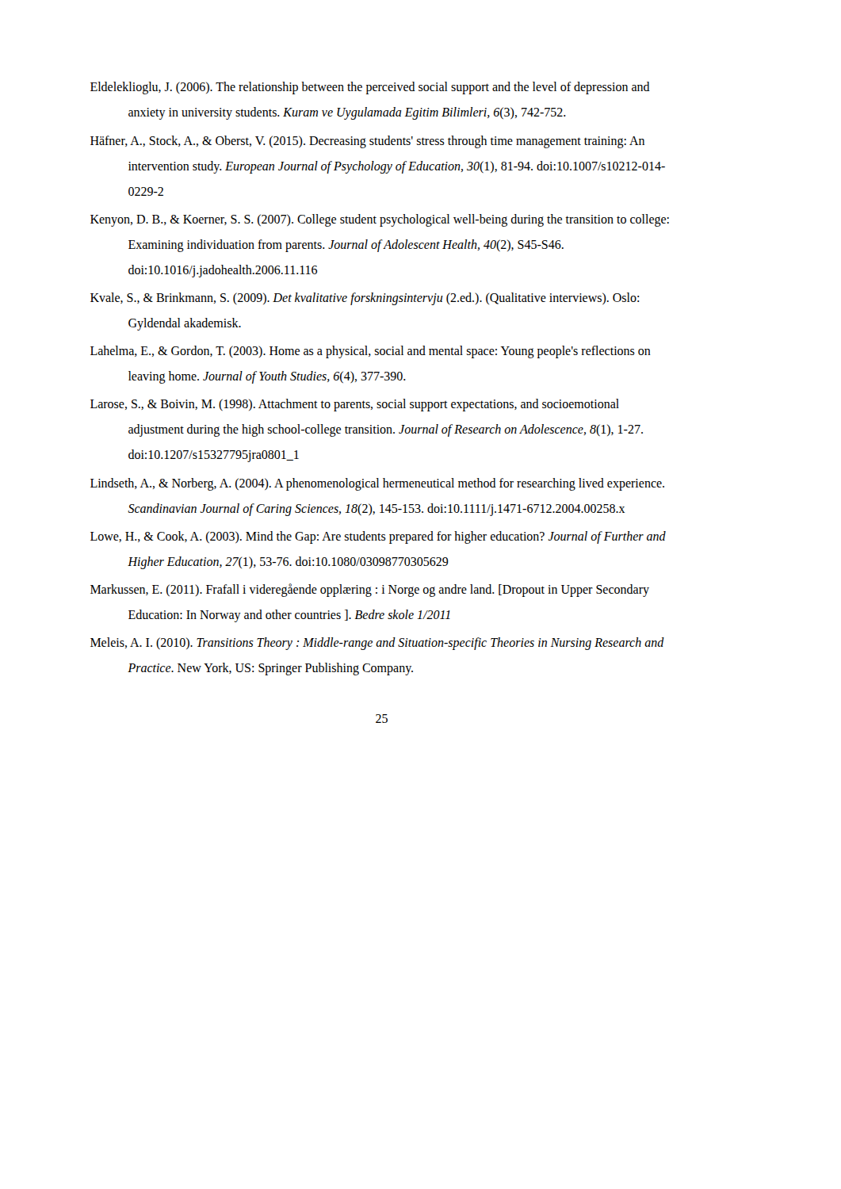Eldeleklioglu, J. (2006). The relationship between the perceived social support and the level of depression and anxiety in university students. Kuram ve Uygulamada Egitim Bilimleri, 6(3), 742-752.
Häfner, A., Stock, A., & Oberst, V. (2015). Decreasing students' stress through time management training: An intervention study. European Journal of Psychology of Education, 30(1), 81-94. doi:10.1007/s10212-014-0229-2
Kenyon, D. B., & Koerner, S. S. (2007). College student psychological well-being during the transition to college: Examining individuation from parents. Journal of Adolescent Health, 40(2), S45-S46. doi:10.1016/j.jadohealth.2006.11.116
Kvale, S., & Brinkmann, S. (2009). Det kvalitative forskningsintervju (2.ed.). (Qualitative interviews). Oslo: Gyldendal akademisk.
Lahelma, E., & Gordon, T. (2003). Home as a physical, social and mental space: Young people's reflections on leaving home. Journal of Youth Studies, 6(4), 377-390.
Larose, S., & Boivin, M. (1998). Attachment to parents, social support expectations, and socioemotional adjustment during the high school-college transition. Journal of Research on Adolescence, 8(1), 1-27. doi:10.1207/s15327795jra0801_1
Lindseth, A., & Norberg, A. (2004). A phenomenological hermeneutical method for researching lived experience. Scandinavian Journal of Caring Sciences, 18(2), 145-153. doi:10.1111/j.1471-6712.2004.00258.x
Lowe, H., & Cook, A. (2003). Mind the Gap: Are students prepared for higher education? Journal of Further and Higher Education, 27(1), 53-76. doi:10.1080/03098770305629
Markussen, E. (2011). Frafall i videregående opplæring : i Norge og andre land. [Dropout in Upper Secondary Education: In Norway and other countries ]. Bedre skole 1/2011
Meleis, A. I. (2010). Transitions Theory : Middle-range and Situation-specific Theories in Nursing Research and Practice. New York, US: Springer Publishing Company.
25